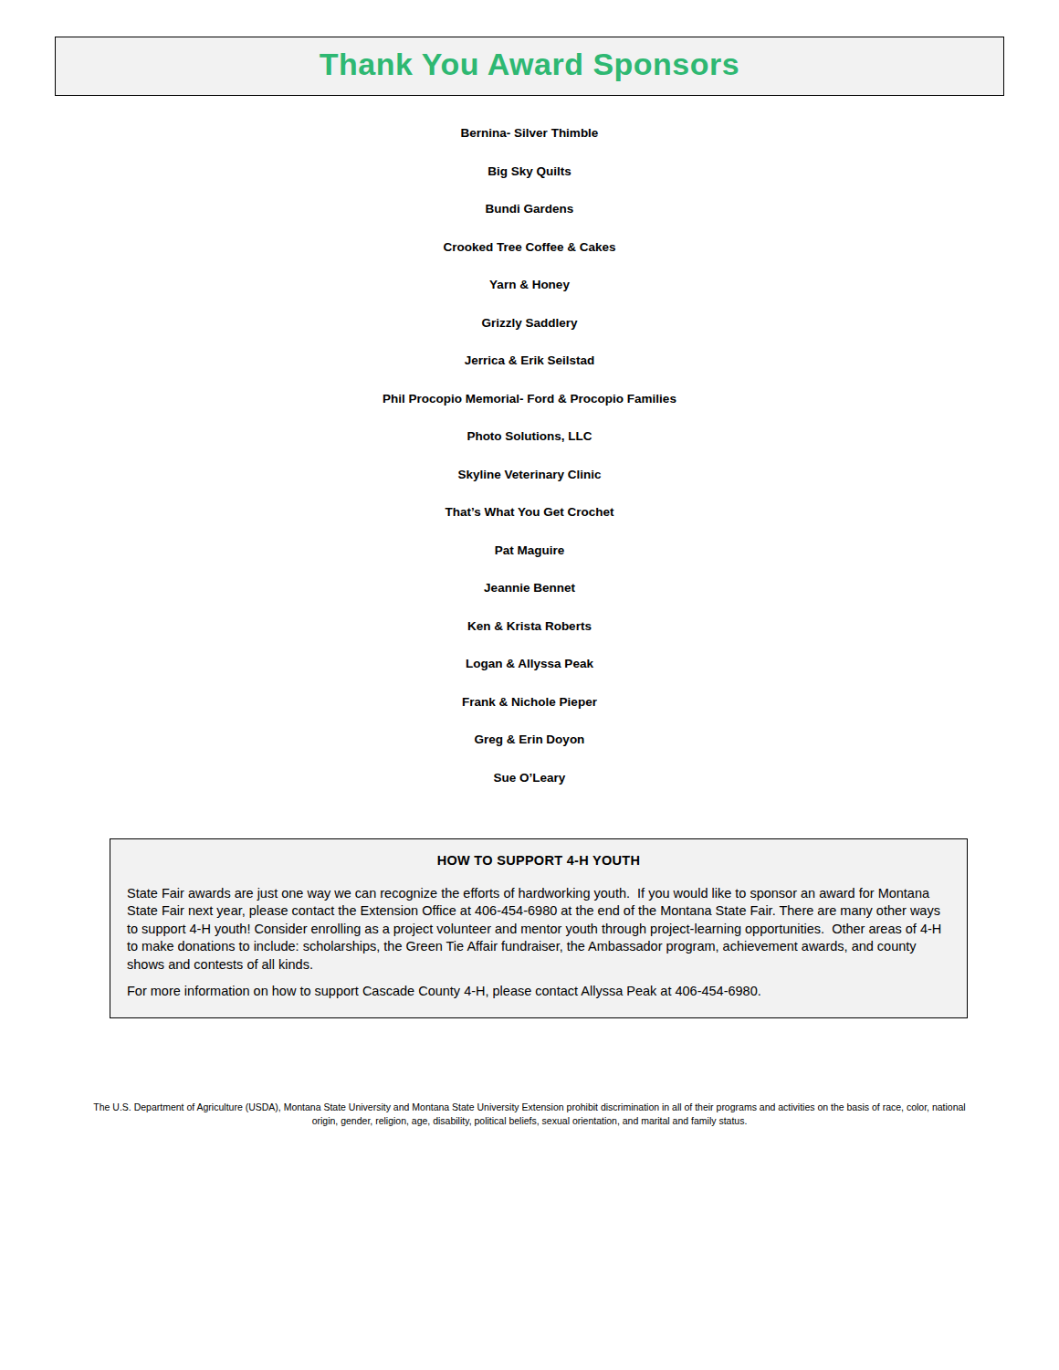Thank You Award Sponsors
Bernina- Silver Thimble
Big Sky Quilts
Bundi Gardens
Crooked Tree Coffee & Cakes
Yarn & Honey
Grizzly Saddlery
Jerrica & Erik Seilstad
Phil Procopio Memorial- Ford & Procopio Families
Photo Solutions, LLC
Skyline Veterinary Clinic
That’s What You Get Crochet
Pat Maguire
Jeannie Bennet
Ken & Krista Roberts
Logan & Allyssa Peak
Frank & Nichole Pieper
Greg & Erin Doyon
Sue O’Leary
HOW TO SUPPORT 4-H YOUTH
State Fair awards are just one way we can recognize the efforts of hardworking youth. If you would like to sponsor an award for Montana State Fair next year, please contact the Extension Office at 406-454-6980 at the end of the Montana State Fair. There are many other ways to support 4-H youth! Consider enrolling as a project volunteer and mentor youth through project-learning opportunities. Other areas of 4-H to make donations to include: scholarships, the Green Tie Affair fundraiser, the Ambassador program, achievement awards, and county shows and contests of all kinds.
For more information on how to support Cascade County 4-H, please contact Allyssa Peak at 406-454-6980.
The U.S. Department of Agriculture (USDA), Montana State University and Montana State University Extension prohibit discrimination in all of their programs and activities on the basis of race, color, national origin, gender, religion, age, disability, political beliefs, sexual orientation, and marital and family status.